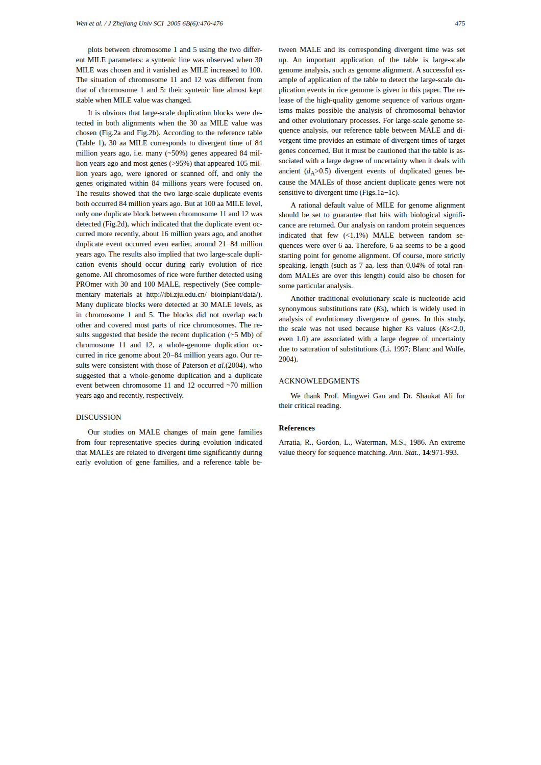Wen et al. / J Zhejiang Univ SCI 2005 6B(6):470-476 475
plots between chromosome 1 and 5 using the two different MILE parameters: a syntenic line was observed when 30 MILE was chosen and it vanished as MILE increased to 100. The situation of chromosome 11 and 12 was different from that of chromosome 1 and 5: their syntenic line almost kept stable when MILE value was changed.
It is obvious that large-scale duplication blocks were detected in both alignments when the 30 aa MILE value was chosen (Fig.2a and Fig.2b). According to the reference table (Table 1), 30 aa MILE corresponds to divergent time of 84 million years ago, i.e. many (~50%) genes appeared 84 million years ago and most genes (>95%) that appeared 105 million years ago, were ignored or scanned off, and only the genes originated within 84 millions years were focused on. The results showed that the two large-scale duplicate events both occurred 84 million years ago. But at 100 aa MILE level, only one duplicate block between chromosome 11 and 12 was detected (Fig.2d), which indicated that the duplicate event occurred more recently, about 16 million years ago, and another duplicate event occurred even earlier, around 21−84 million years ago. The results also implied that two large-scale duplication events should occur during early evolution of rice genome. All chromosomes of rice were further detected using PROmer with 30 and 100 MALE, respectively (See complementary materials at http://ibi.zju.edu.cn/ bioinplant/data/). Many duplicate blocks were detected at 30 MALE levels, as in chromosome 1 and 5. The blocks did not overlap each other and covered most parts of rice chromosomes. The results suggested that beside the recent duplication (~5 Mb) of chromosome 11 and 12, a whole-genome duplication occurred in rice genome about 20−84 million years ago. Our results were consistent with those of Paterson et al.(2004), who suggested that a whole-genome duplication and a duplicate event between chromosome 11 and 12 occurred ~70 million years ago and recently, respectively.
DISCUSSION
Our studies on MALE changes of main gene families from four representative species during evolution indicated that MALEs are related to divergent time significantly during early evolution of gene families, and a reference table between MALE and its corresponding divergent time was set up. An important application of the table is large-scale genome analysis, such as genome alignment. A successful example of application of the table to detect the large-scale duplication events in rice genome is given in this paper. The release of the high-quality genome sequence of various organisms makes possible the analysis of chromosomal behavior and other evolutionary processes. For large-scale genome sequence analysis, our reference table between MALE and divergent time provides an estimate of divergent times of target genes concerned. But it must be cautioned that the table is associated with a large degree of uncertainty when it deals with ancient (dA>0.5) divergent events of duplicated genes because the MALEs of those ancient duplicate genes were not sensitive to divergent time (Figs.1a−1c).
A rational default value of MILE for genome alignment should be set to guarantee that hits with biological significance are returned. Our analysis on random protein sequences indicated that few (<1.1%) MALE between random sequences were over 6 aa. Therefore, 6 aa seems to be a good starting point for genome alignment. Of course, more strictly speaking, length (such as 7 aa, less than 0.04% of total random MALEs are over this length) could also be chosen for some particular analysis.
Another traditional evolutionary scale is nucleotide acid synonymous substitutions rate (Ks), which is widely used in analysis of evolutionary divergence of genes. In this study, the scale was not used because higher Ks values (Ks<2.0, even 1.0) are associated with a large degree of uncertainty due to saturation of substitutions (Li, 1997; Blanc and Wolfe, 2004).
ACKNOWLEDGMENTS
We thank Prof. Mingwei Gao and Dr. Shaukat Ali for their critical reading.
References
Arratia, R., Gordon, L., Waterman, M.S., 1986. An extreme value theory for sequence matching. Ann. Stat., 14:971-993.